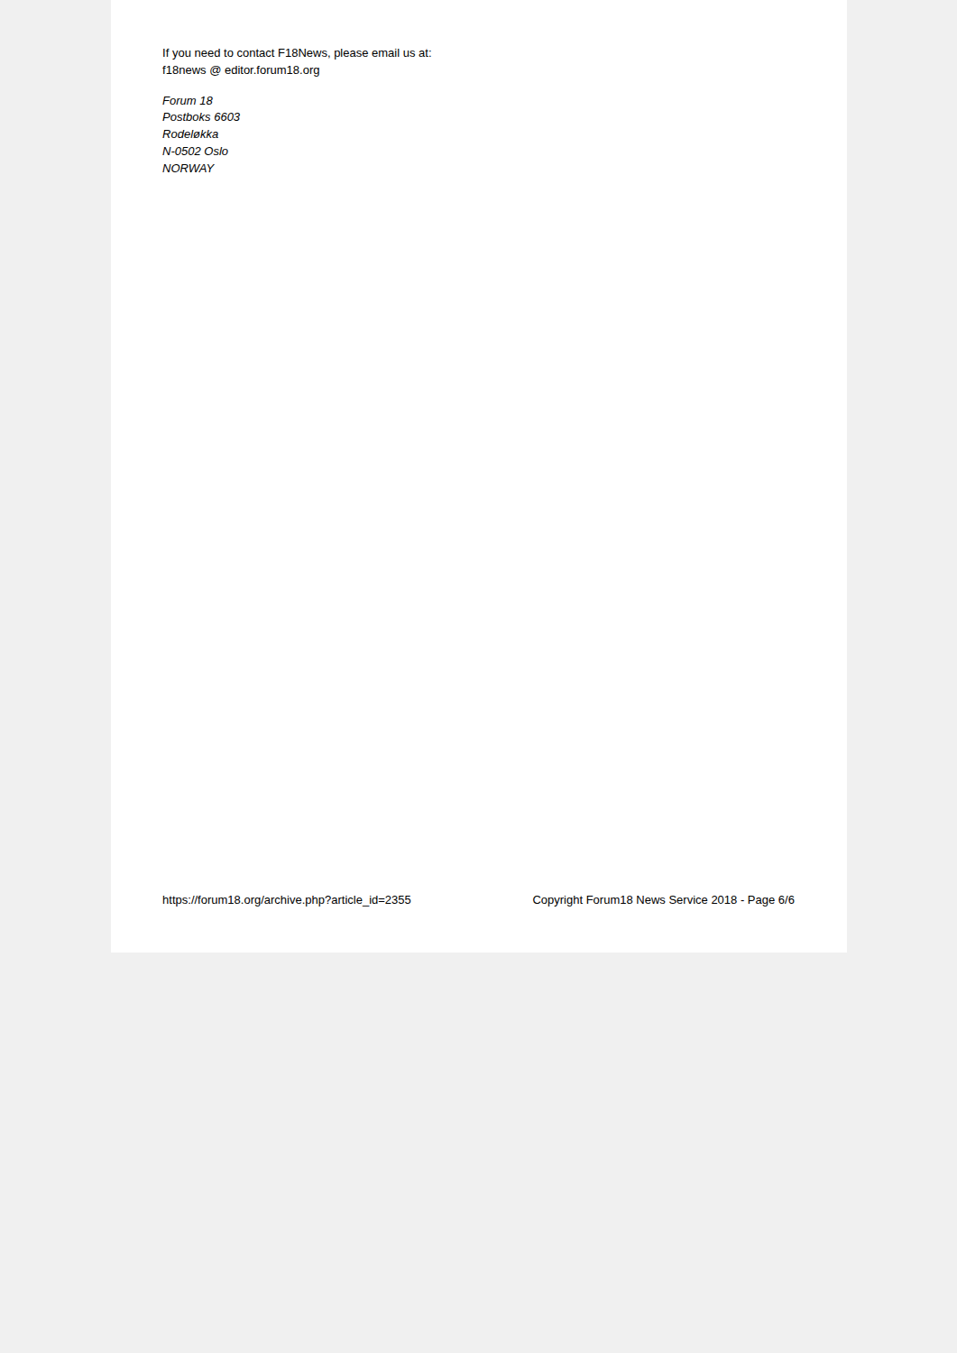If you need to contact F18News, please email us at:
f18news @ editor.forum18.org
Forum 18
Postboks 6603
Rodeløkka
N-0502 Oslo
NORWAY
https://forum18.org/archive.php?article_id=2355
Copyright Forum18 News Service 2018 - Page 6/6